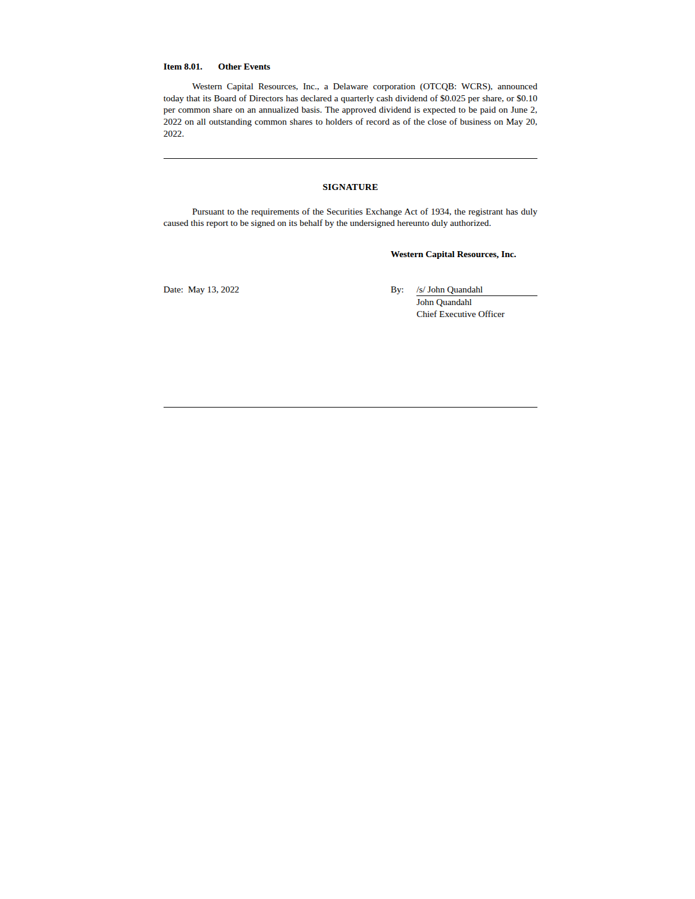Item 8.01. Other Events
Western Capital Resources, Inc., a Delaware corporation (OTCQB: WCRS), announced today that its Board of Directors has declared a quarterly cash dividend of $0.025 per share, or $0.10 per common share on an annualized basis. The approved dividend is expected to be paid on June 2, 2022 on all outstanding common shares to holders of record as of the close of business on May 20, 2022.
SIGNATURE
Pursuant to the requirements of the Securities Exchange Act of 1934, the registrant has duly caused this report to be signed on its behalf by the undersigned hereunto duly authorized.
Western Capital Resources, Inc.
| Date: May 13, 2022 | By: | /s/ John Quandahl |
| | | John Quandahl |
| | | Chief Executive Officer |